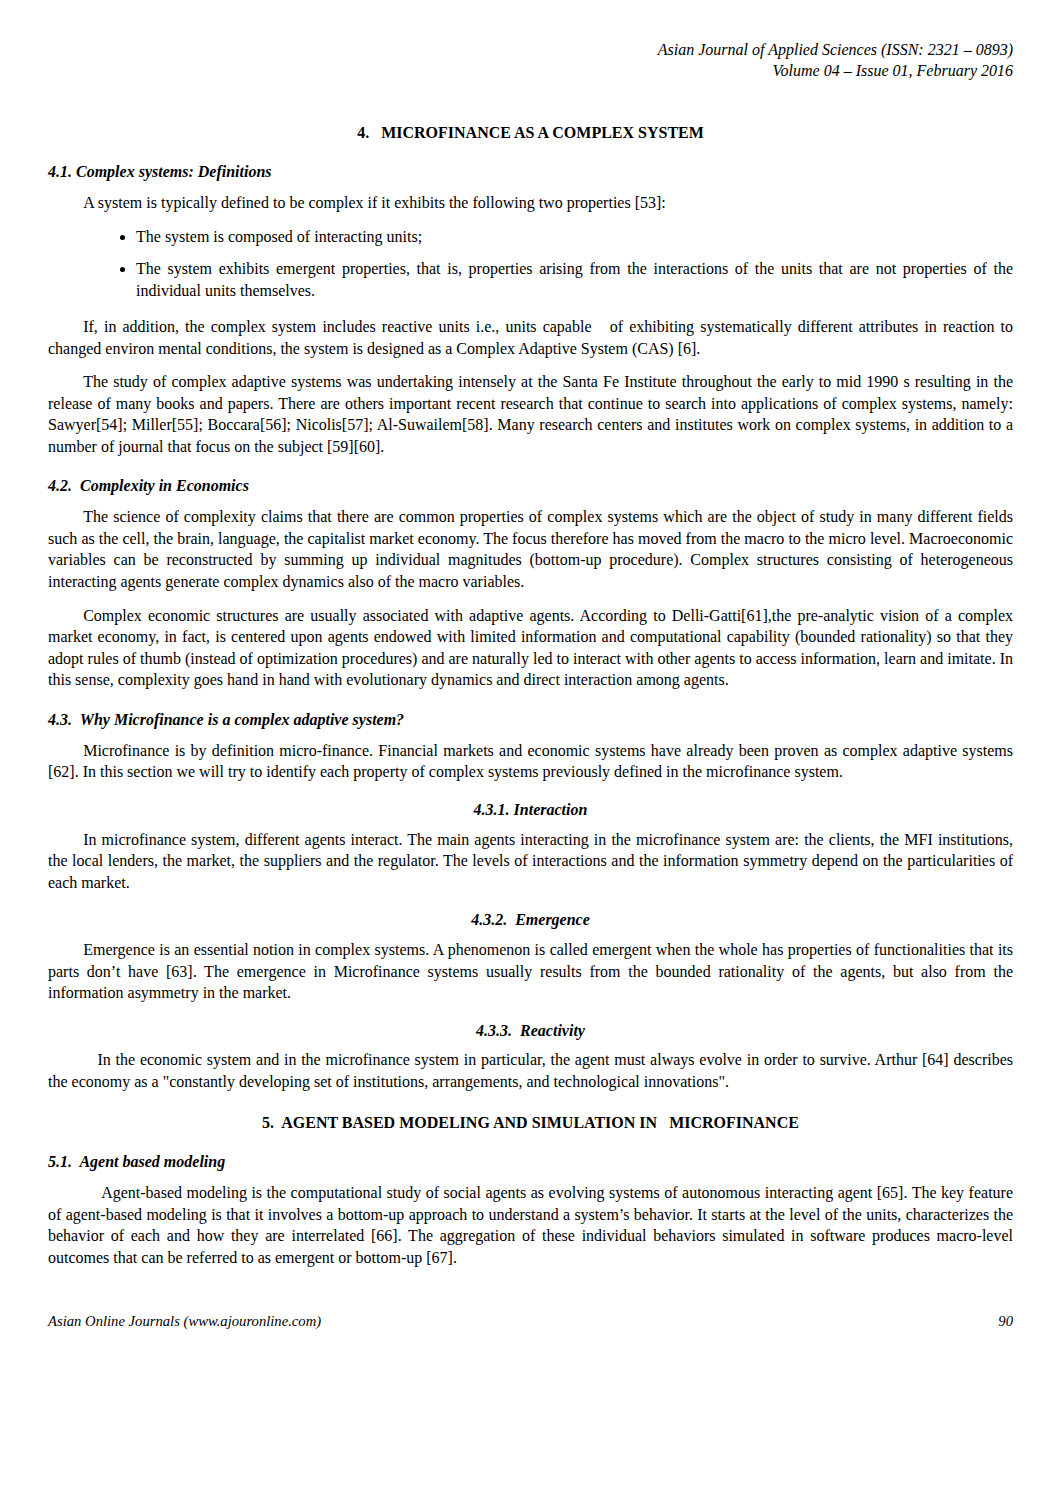Asian Journal of Applied Sciences (ISSN: 2321 – 0893)
Volume 04 – Issue 01, February 2016
4. Microfinance as a Complex System
4.1. Complex systems: Definitions
A system is typically defined to be complex if it exhibits the following two properties [53]:
The system is composed of interacting units;
The system exhibits emergent properties, that is, properties arising from the interactions of the units that are not properties of the individual units themselves.
If, in addition, the complex system includes reactive units i.e., units capable of exhibiting systematically different attributes in reaction to changed environ mental conditions, the system is designed as a Complex Adaptive System (CAS) [6].
The study of complex adaptive systems was undertaking intensely at the Santa Fe Institute throughout the early to mid 1990 s resulting in the release of many books and papers. There are others important recent research that continue to search into applications of complex systems, namely: Sawyer[54]; Miller[55]; Boccara[56]; Nicolis[57]; Al-Suwailem[58]. Many research centers and institutes work on complex systems, in addition to a number of journal that focus on the subject [59][60].
4.2. Complexity in Economics
The science of complexity claims that there are common properties of complex systems which are the object of study in many different fields such as the cell, the brain, language, the capitalist market economy. The focus therefore has moved from the macro to the micro level. Macroeconomic variables can be reconstructed by summing up individual magnitudes (bottom-up procedure). Complex structures consisting of heterogeneous interacting agents generate complex dynamics also of the macro variables.
Complex economic structures are usually associated with adaptive agents. According to Delli-Gatti[61],the pre-analytic vision of a complex market economy, in fact, is centered upon agents endowed with limited information and computational capability (bounded rationality) so that they adopt rules of thumb (instead of optimization procedures) and are naturally led to interact with other agents to access information, learn and imitate. In this sense, complexity goes hand in hand with evolutionary dynamics and direct interaction among agents.
4.3. Why Microfinance is a complex adaptive system?
Microfinance is by definition micro-finance. Financial markets and economic systems have already been proven as complex adaptive systems [62]. In this section we will try to identify each property of complex systems previously defined in the microfinance system.
4.3.1. Interaction
In microfinance system, different agents interact. The main agents interacting in the microfinance system are: the clients, the MFI institutions, the local lenders, the market, the suppliers and the regulator. The levels of interactions and the information symmetry depend on the particularities of each market.
4.3.2. Emergence
Emergence is an essential notion in complex systems. A phenomenon is called emergent when the whole has properties of functionalities that its parts don’t have [63]. The emergence in Microfinance systems usually results from the bounded rationality of the agents, but also from the information asymmetry in the market.
4.3.3. Reactivity
In the economic system and in the microfinance system in particular, the agent must always evolve in order to survive. Arthur [64] describes the economy as a "constantly developing set of institutions, arrangements, and technological innovations".
5. Agent Based Modeling and Simulation in Microfinance
5.1. Agent based modeling
Agent-based modeling is the computational study of social agents as evolving systems of autonomous interacting agent [65]. The key feature of agent-based modeling is that it involves a bottom-up approach to understand a system’s behavior. It starts at the level of the units, characterizes the behavior of each and how they are interrelated [66]. The aggregation of these individual behaviors simulated in software produces macro-level outcomes that can be referred to as emergent or bottom-up [67].
Asian Online Journals (www.ajouronline.com) 90